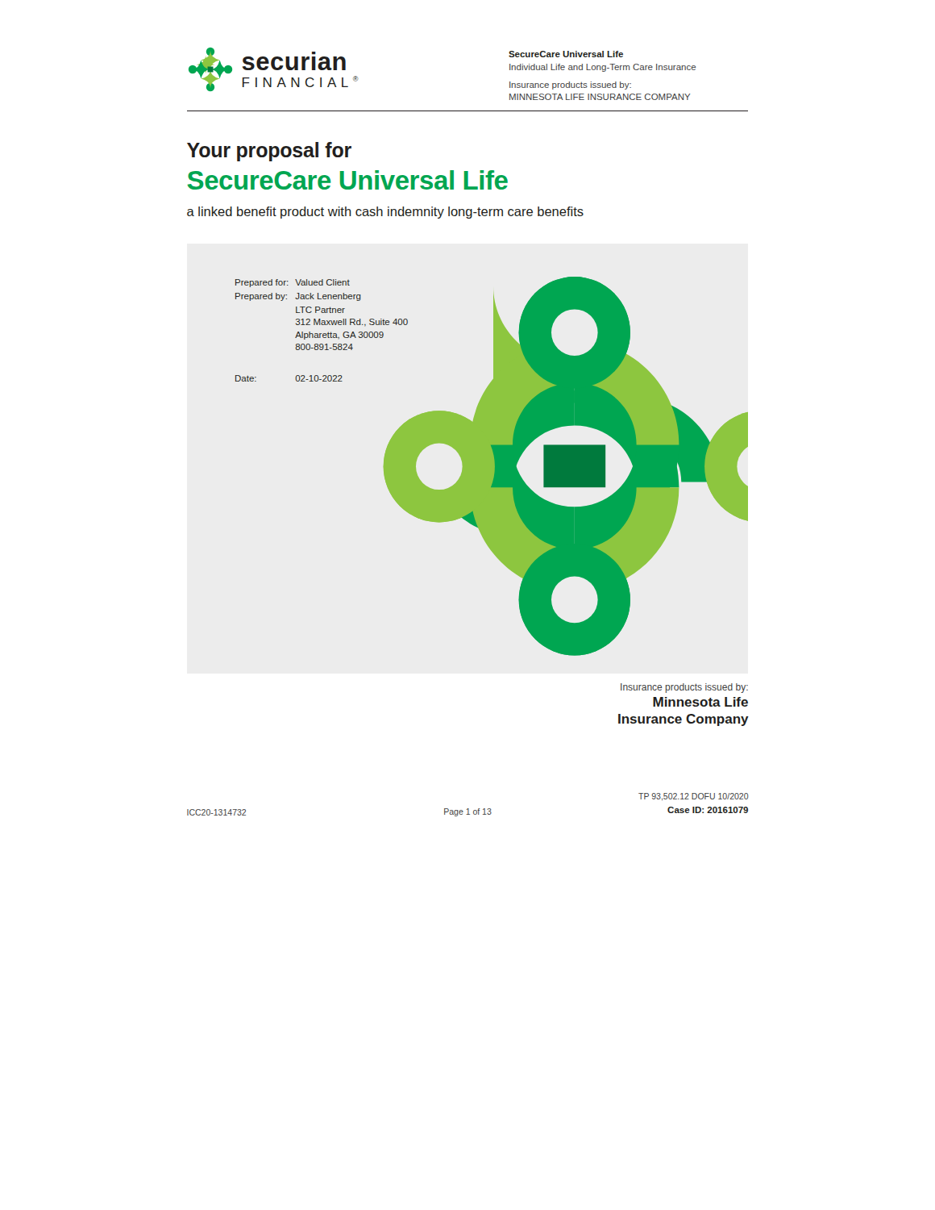securian FINANCIAL®
SecureCare Universal Life
Individual Life and Long-Term Care Insurance
Insurance products issued by:
MINNESOTA LIFE INSURANCE COMPANY
Your proposal for
SecureCare Universal Life
a linked benefit product with cash indemnity long-term care benefits
| Prepared for: | Valued Client |
| Prepared by: | Jack Lenenberg |
| | LTC Partner 312 Maxwell Rd., Suite 400 Alpharetta, GA 30009 800-891-5824 |
| Date: | 02-10-2022 |
Insurance products issued by:
Minnesota Life
Insurance Company
ICC20-1314732
Page 1 of 13
TP 93,502.12 DOFU 10/2020
Case ID: 20161079